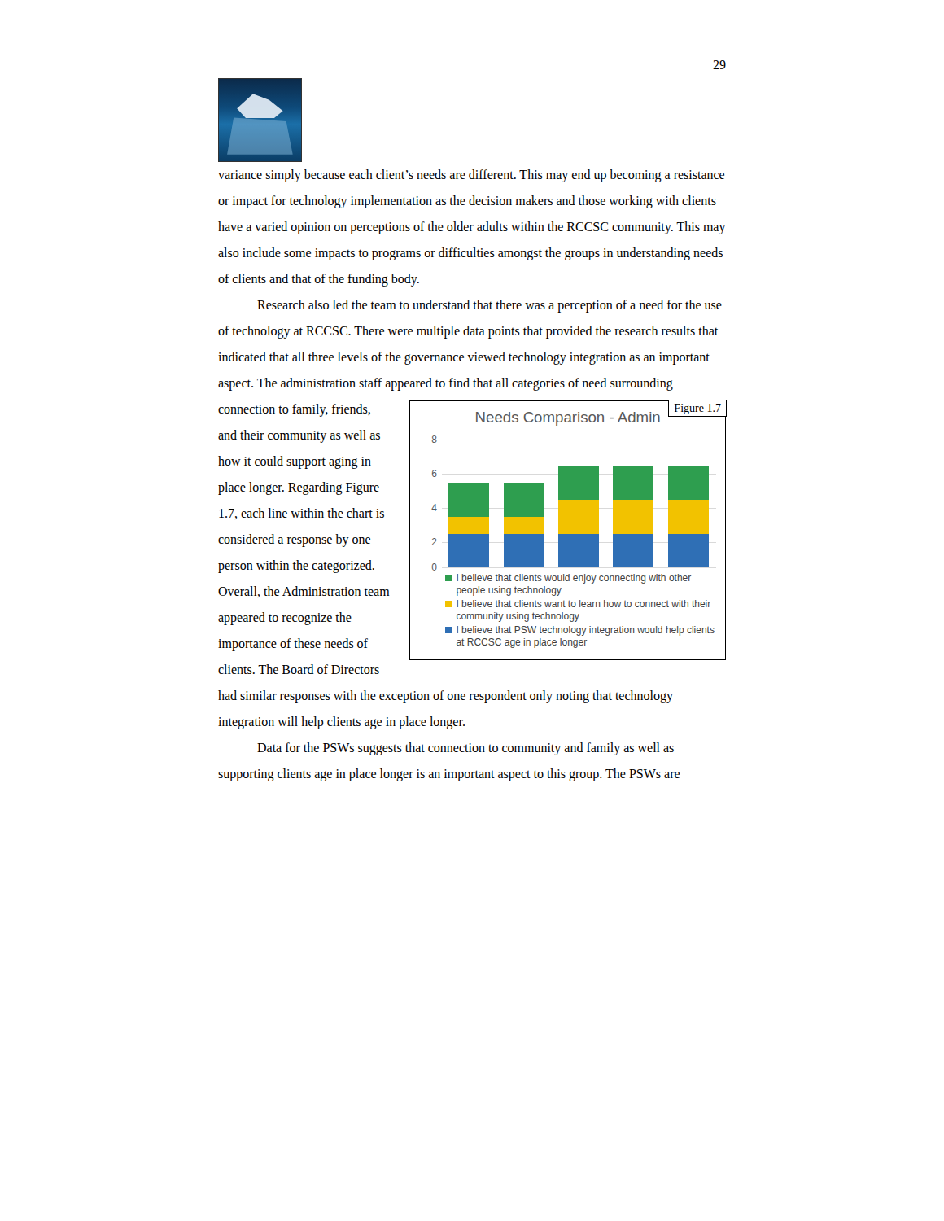29
variance simply because each client’s needs are different. This may end up becoming a resistance or impact for technology implementation as the decision makers and those working with clients have a varied opinion on perceptions of the older adults within the RCCSC community. This may also include some impacts to programs or difficulties amongst the groups in understanding needs of clients and that of the funding body.
Research also led the team to understand that there was a perception of a need for the use of technology at RCCSC. There were multiple data points that provided the research results that indicated that all three levels of the governance viewed technology integration as an important aspect. The administration staff appeared to find that all categories of need surrounding
Figure 1.7
Needs Comparison - Admin
8 6 4 2 0
I believe that clients would enjoy connecting with other people using technology
I believe that clients want to learn how to connect with their community using technology
I believe that PSW technology integration would help clients at RCCSC age in place longer
connection to family, friends, and their community as well as how it could support aging in place longer. Regarding Figure 1.7, each line within the chart is considered a response by one person within the categorized. Overall, the Administration team appeared to recognize the importance of these needs of clients. The Board of Directors had similar responses with the exception of one respondent only noting that technology integration will help clients age in place longer.
Data for the PSWs suggests that connection to community and family as well as supporting clients age in place longer is an important aspect to this group. The PSWs are